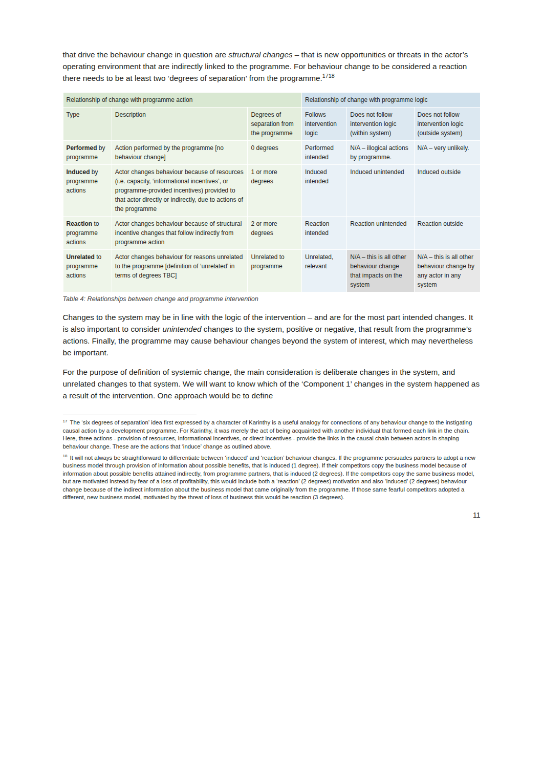that drive the behaviour change in question are structural changes – that is new opportunities or threats in the actor’s operating environment that are indirectly linked to the programme. For behaviour change to be considered a reaction there needs to be at least two ‘degrees of separation’ from the programme.1718
| Relationship of change with programme action | Relationship of change with programme logic |
| --- | --- |
| Type | Description | Degrees of separation from the programme | Follows intervention logic | Does not follow intervention logic (within system) | Does not follow intervention logic (outside system) |
| Performed by programme | Action performed by the programme [no behaviour change] | 0 degrees | Performed intended | N/A – illogical actions by programme. | N/A – very unlikely. |
| Induced by programme actions | Actor changes behaviour because of resources (i.e. capacity, ‘informational incentives’, or programme-provided incentives) provided to that actor directly or indirectly, due to actions of the programme | 1 or more degrees | Induced intended | Induced unintended | Induced outside |
| Reaction to programme actions | Actor changes behaviour because of structural incentive changes that follow indirectly from programme action | 2 or more degrees | Reaction intended | Reaction unintended | Reaction outside |
| Unrelated to programme actions | Actor changes behaviour for reasons unrelated to the programme [definition of ‘unrelated’ in terms of degrees TBC] | Unrelated to programme | Unrelated, relevant | N/A – this is all other behaviour change that impacts on the system | N/A – this is all other behaviour change by any actor in any system |
Table 4: Relationships between change and programme intervention
Changes to the system may be in line with the logic of the intervention – and are for the most part intended changes. It is also important to consider unintended changes to the system, positive or negative, that result from the programme’s actions. Finally, the programme may cause behaviour changes beyond the system of interest, which may nevertheless be important.
For the purpose of definition of systemic change, the main consideration is deliberate changes in the system, and unrelated changes to that system. We will want to know which of the ‘Component 1’ changes in the system happened as a result of the intervention. One approach would be to define
17 The ‘six degrees of separation’ idea first expressed by a character of Karinthy is a useful analogy for connections of any behaviour change to the instigating causal action by a development programme. For Karinthy, it was merely the act of being acquainted with another individual that formed each link in the chain. Here, three actions - provision of resources, informational incentives, or direct incentives - provide the links in the causal chain between actors in shaping behaviour change. These are the actions that ‘induce’ change as outlined above.
18 It will not always be straightforward to differentiate between ‘induced’ and ‘reaction’ behaviour changes. If the programme persuades partners to adopt a new business model through provision of information about possible benefits, that is induced (1 degree). If their competitors copy the business model because of information about possible benefits attained indirectly, from programme partners, that is induced (2 degrees). If the competitors copy the same business model, but are motivated instead by fear of a loss of profitability, this would include both a ‘reaction’ (2 degrees) motivation and also ‘induced’ (2 degrees) behaviour change because of the indirect information about the business model that came originally from the programme. If those same fearful competitors adopted a different, new business model, motivated by the threat of loss of business this would be reaction (3 degrees).
11